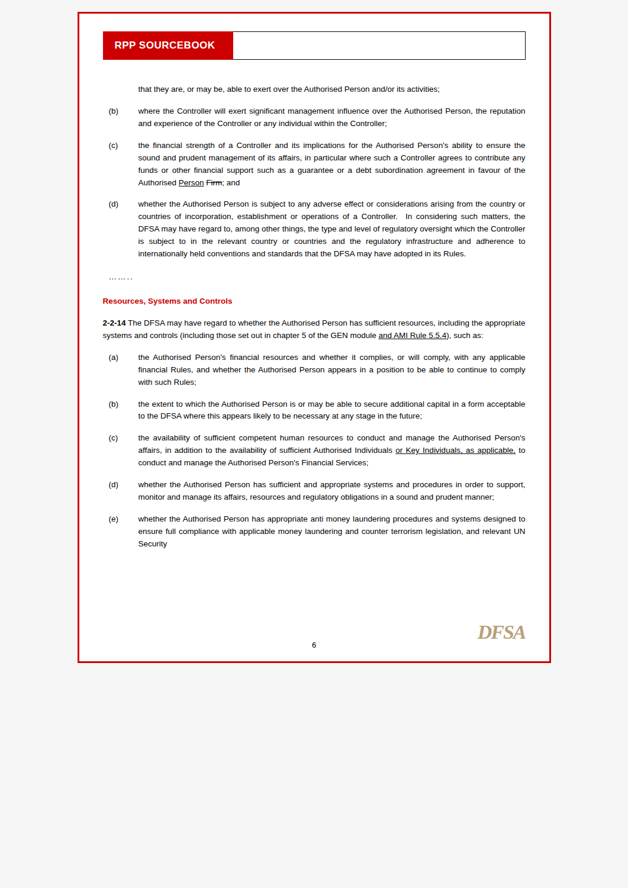RPP SOURCEBOOK
that they are, or may be, able to exert over the Authorised Person and/or its activities;
(b)
where the Controller will exert significant management influence over the Authorised Person, the reputation and experience of the Controller or any individual within the Controller;
(c)
the financial strength of a Controller and its implications for the Authorised Person's ability to ensure the sound and prudent management of its affairs, in particular where such a Controller agrees to contribute any funds or other financial support such as a guarantee or a debt subordination agreement in favour of the Authorised Person Firm; and
(d)
whether the Authorised Person is subject to any adverse effect or considerations arising from the country or countries of incorporation, establishment or operations of a Controller. In considering such matters, the DFSA may have regard to, among other things, the type and level of regulatory oversight which the Controller is subject to in the relevant country or countries and the regulatory infrastructure and adherence to internationally held conventions and standards that the DFSA may have adopted in its Rules.
……..
Resources, Systems and Controls
2-2-14 The DFSA may have regard to whether the Authorised Person has sufficient resources, including the appropriate systems and controls (including those set out in chapter 5 of the GEN module and AMI Rule 5.5.4), such as:
(a)
the Authorised Person's financial resources and whether it complies, or will comply, with any applicable financial Rules, and whether the Authorised Person appears in a position to be able to continue to comply with such Rules;
(b)
the extent to which the Authorised Person is or may be able to secure additional capital in a form acceptable to the DFSA where this appears likely to be necessary at any stage in the future;
(c)
the availability of sufficient competent human resources to conduct and manage the Authorised Person's affairs, in addition to the availability of sufficient Authorised Individuals or Key Individuals, as applicable, to conduct and manage the Authorised Person's Financial Services;
(d)
whether the Authorised Person has sufficient and appropriate systems and procedures in order to support, monitor and manage its affairs, resources and regulatory obligations in a sound and prudent manner;
(e)
whether the Authorised Person has appropriate anti money laundering procedures and systems designed to ensure full compliance with applicable money laundering and counter terrorism legislation, and relevant UN Security
6
DFSA